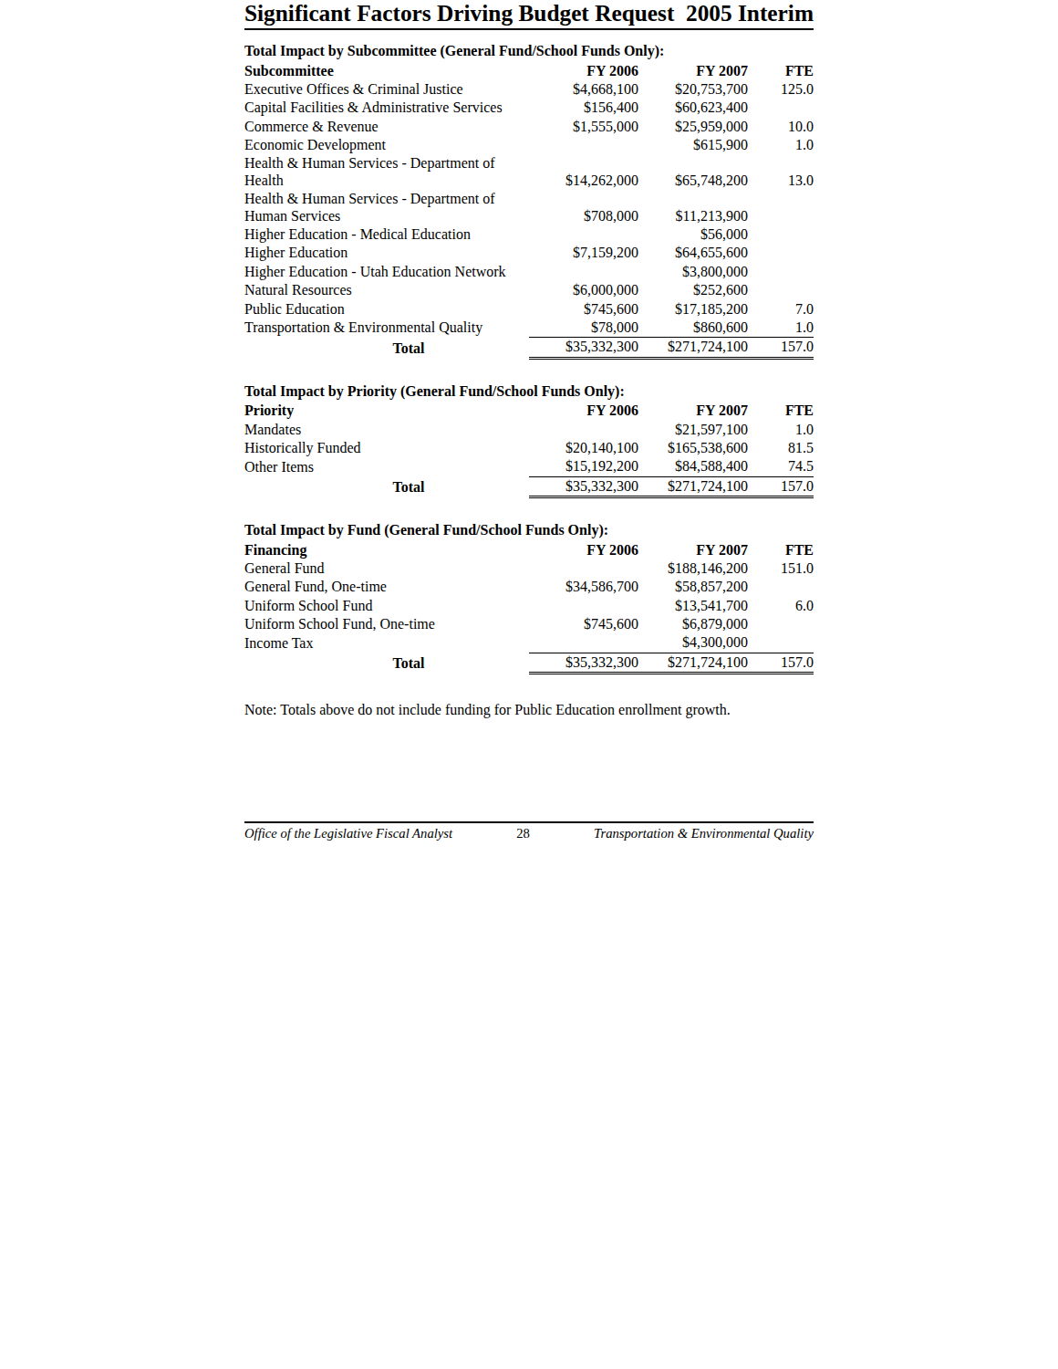Significant Factors Driving Budget Request
2005 Interim
Total Impact by Subcommittee (General Fund/School Funds Only):
| Subcommittee | FY 2006 | FY 2007 | FTE |
| --- | --- | --- | --- |
| Executive Offices & Criminal Justice | $4,668,100 | $20,753,700 | 125.0 |
| Capital Facilities & Administrative Services | $156,400 | $60,623,400 | |
| Commerce & Revenue | $1,555,000 | $25,959,000 | 10.0 |
| Economic Development | | $615,900 | 1.0 |
| Health & Human Services - Department of Health | $14,262,000 | $65,748,200 | 13.0 |
| Health & Human Services - Department of Human Services | $708,000 | $11,213,900 | |
| Higher Education - Medical Education | | $56,000 | |
| Higher Education | $7,159,200 | $64,655,600 | |
| Higher Education - Utah Education Network | | $3,800,000 | |
| Natural Resources | $6,000,000 | $252,600 | |
| Public Education | $745,600 | $17,185,200 | 7.0 |
| Transportation & Environmental Quality | $78,000 | $860,600 | 1.0 |
| Total | $35,332,300 | $271,724,100 | 157.0 |
Total Impact by Priority (General Fund/School Funds Only):
| Priority | FY 2006 | FY 2007 | FTE |
| --- | --- | --- | --- |
| Mandates | | $21,597,100 | 1.0 |
| Historically Funded | $20,140,100 | $165,538,600 | 81.5 |
| Other Items | $15,192,200 | $84,588,400 | 74.5 |
| Total | $35,332,300 | $271,724,100 | 157.0 |
Total Impact by Fund (General Fund/School Funds Only):
| Financing | FY 2006 | FY 2007 | FTE |
| --- | --- | --- | --- |
| General Fund | | $188,146,200 | 151.0 |
| General Fund, One-time | $34,586,700 | $58,857,200 | |
| Uniform School Fund | | $13,541,700 | 6.0 |
| Uniform School Fund, One-time | $745,600 | $6,879,000 | |
| Income Tax | | $4,300,000 | |
| Total | $35,332,300 | $271,724,100 | 157.0 |
Note: Totals above do not include funding for Public Education enrollment growth.
Office of the Legislative Fiscal Analyst
28
Transportation & Environmental Quality